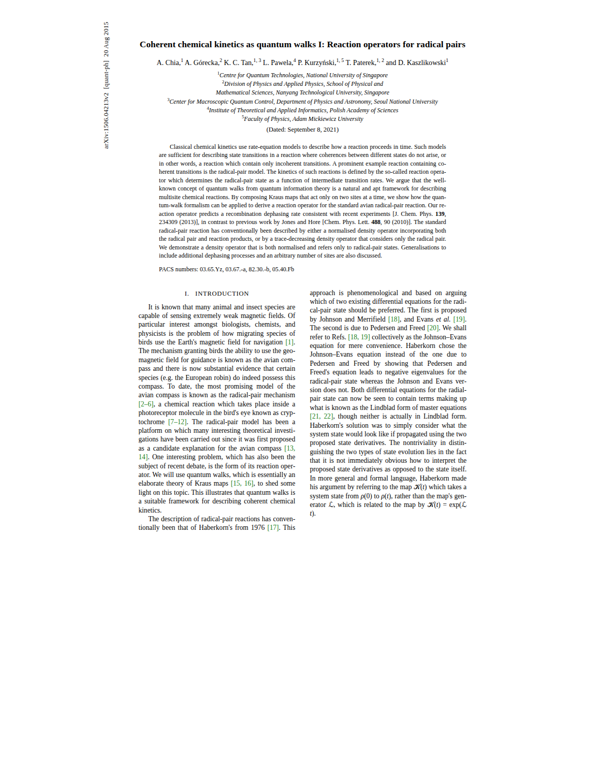arXiv:1506.04213v2 [quant-ph] 20 Aug 2015
Coherent chemical kinetics as quantum walks I: Reaction operators for radical pairs
A. Chia,1 A. Górecka,2 K. C. Tan,1, 3 L. Pawela,4 P. Kurzyński,1, 5 T. Paterek,1, 2 and D. Kaszlikowski1
1 Centre for Quantum Technologies, National University of Singapore
2 Division of Physics and Applied Physics, School of Physical and
Mathematical Sciences, Nanyang Technological University, Singapore
3 Center for Macroscopic Quantum Control, Department of Physics and Astronomy, Seoul National University
4 Institute of Theoretical and Applied Informatics, Polish Academy of Sciences
5 Faculty of Physics, Adam Mickiewicz University
(Dated: September 8, 2021)
Classical chemical kinetics use rate-equation models to describe how a reaction proceeds in time. Such models are sufficient for describing state transitions in a reaction where coherences between different states do not arise, or in other words, a reaction which contain only incoherent transitions. A prominent example reaction containing coherent transitions is the radical-pair model. The kinetics of such reactions is defined by the so-called reaction operator which determines the radical-pair state as a function of intermediate transition rates. We argue that the well-known concept of quantum walks from quantum information theory is a natural and apt framework for describing multisite chemical reactions. By composing Kraus maps that act only on two sites at a time, we show how the quantum-walk formalism can be applied to derive a reaction operator for the standard avian radical-pair reaction. Our reaction operator predicts a recombination dephasing rate consistent with recent experiments [J. Chem. Phys. 139, 234309 (2013)], in contrast to previous work by Jones and Hore [Chem. Phys. Lett. 488, 90 (2010)]. The standard radical-pair reaction has conventionally been described by either a normalised density operator incorporating both the radical pair and reaction products, or by a trace-decreasing density operator that considers only the radical pair. We demonstrate a density operator that is both normalised and refers only to radical-pair states. Generalisations to include additional dephasing processes and an arbitrary number of sites are also discussed.
PACS numbers: 03.65.Yz, 03.67.-a, 82.30.-b, 05.40.Fb
I. Introduction
It is known that many animal and insect species are capable of sensing extremely weak magnetic fields. Of particular interest amongst biologists, chemists, and physicists is the problem of how migrating species of birds use the Earth's magnetic field for navigation [1]. The mechanism granting birds the ability to use the geomagnetic field for guidance is known as the avian compass and there is now substantial evidence that certain species (e.g. the European robin) do indeed possess this compass. To date, the most promising model of the avian compass is known as the radical-pair mechanism [2–6], a chemical reaction which takes place inside a photoreceptor molecule in the bird's eye known as cryptochrome [7–12]. The radical-pair model has been a platform on which many interesting theoretical investigations have been carried out since it was first proposed as a candidate explanation for the avian compass [13, 14]. One interesting problem, which has also been the subject of recent debate, is the form of its reaction operator. We will use quantum walks, which is essentially an elaborate theory of Kraus maps [15, 16], to shed some light on this topic. This illustrates that quantum walks is a suitable framework for describing coherent chemical kinetics.
The description of radical-pair reactions has conventionally been that of Haberkorn's from 1976 [17]. This approach is phenomenological and based on arguing which of two existing differential equations for the radical-pair state should be preferred. The first is proposed by Johnson and Merrifield [18], and Evans et al. [19]. The second is due to Pedersen and Freed [20]. We shall refer to Refs. [18, 19] collectively as the Johnson–Evans equation for mere convenience. Haberkorn chose the Johnson–Evans equation instead of the one due to Pedersen and Freed by showing that Pedersen and Freed's equation leads to negative eigenvalues for the radical-pair state whereas the Johnson and Evans version does not. Both differential equations for the radial-pair state can now be seen to contain terms making up what is known as the Lindblad form of master equations [21, 22], though neither is actually in Lindblad form. Haberkorn's solution was to simply consider what the system state would look like if propagated using the two proposed state derivatives. The nontriviality in distinguishing the two types of state evolution lies in the fact that it is not immediately obvious how to interpret the proposed state derivatives as opposed to the state itself. In more general and formal language, Haberkorn made his argument by referring to the map 𝒦(t) which takes a system state from ρ(0) to ρ(t), rather than the map's generator ℒ, which is related to the map by 𝒦(t) = exp(ℒ t).